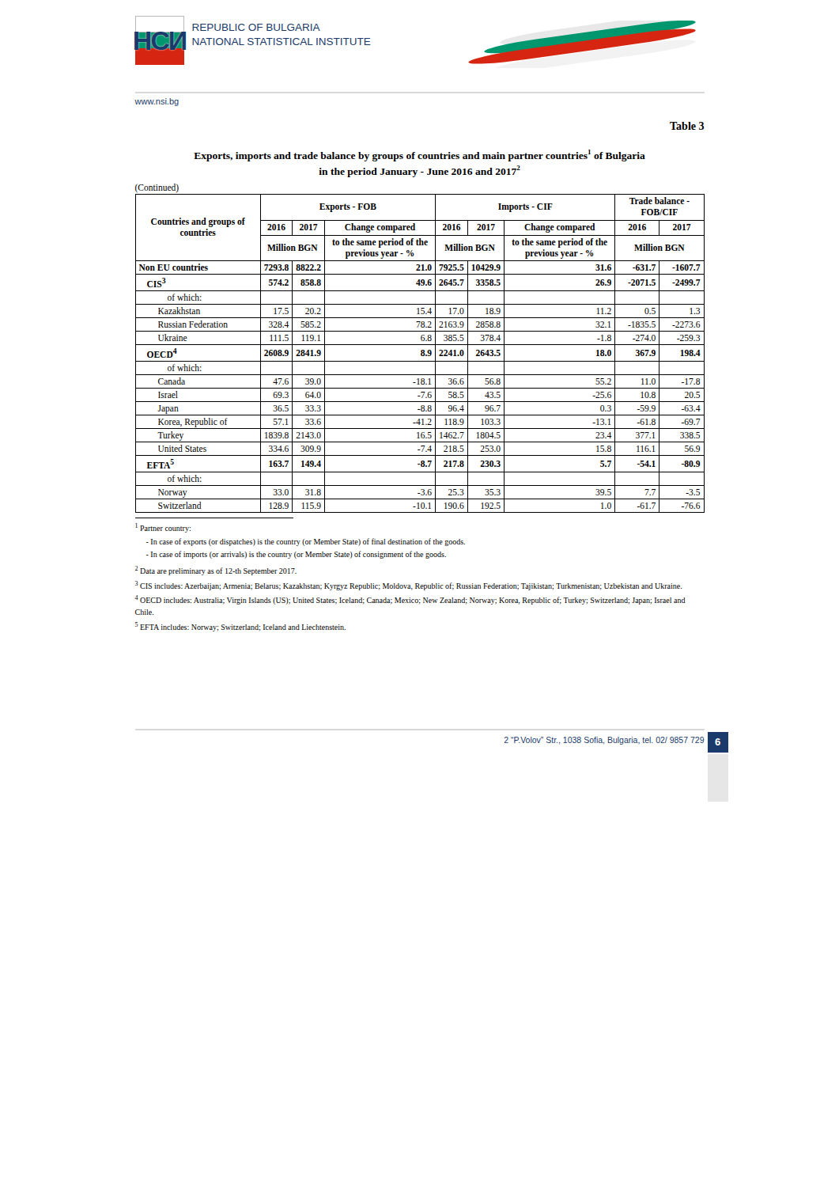HCИ
REPUBLIC OF BULGARIA
NATIONAL STATISTICAL INSTITUTE
www.nsi.bg
Table 3
Exports, imports and trade balance by groups of countries and main partner countries1 of Bulgaria
in the period January - June 2016 and 20172
(Continued)
| Countries and groups of countries | Exports - FOB | Imports - CIF | Trade balance - FOB/CIF |
| --- | --- | --- | --- |
| 2016 | 2017 | Change compared | 2016 | 2017 | Change compared | 2016 | 2017 |
| Million BGN | Million BGN | Million BGN |
| to the same period of the previous year - % | to the same period of the previous year - % |
| Non EU countries | 7293.8 | 8822.2 | 21.0 | 7925.5 | 10429.9 | 31.6 | -631.7 | -1607.7 |
| CIS 3 | 574.2 | 858.8 | 49.6 | 2645.7 | 3358.5 | 26.9 | -2071.5 | -2499.7 |
| of which: | | | | | | | | |
| Kazakhstan | 17.5 | 20.2 | 15.4 | 17.0 | 18.9 | 11.2 | 0.5 | 1.3 |
| Russian Federation | 328.4 | 585.2 | 78.2 | 2163.9 | 2858.8 | 32.1 | -1835.5 | -2273.6 |
| Ukraine | 111.5 | 119.1 | 6.8 | 385.5 | 378.4 | -1.8 | -274.0 | -259.3 |
| OECD 4 | 2608.9 | 2841.9 | 8.9 | 2241.0 | 2643.5 | 18.0 | 367.9 | 198.4 |
| of which: | | | | | | | | |
| Canada | 47.6 | 39.0 | -18.1 | 36.6 | 56.8 | 55.2 | 11.0 | -17.8 |
| Israel | 69.3 | 64.0 | -7.6 | 58.5 | 43.5 | -25.6 | 10.8 | 20.5 |
| Japan | 36.5 | 33.3 | -8.8 | 96.4 | 96.7 | 0.3 | -59.9 | -63.4 |
| Korea, Republic of | 57.1 | 33.6 | -41.2 | 118.9 | 103.3 | -13.1 | -61.8 | -69.7 |
| Turkey | 1839.8 | 2143.0 | 16.5 | 1462.7 | 1804.5 | 23.4 | 377.1 | 338.5 |
| United States | 334.6 | 309.9 | -7.4 | 218.5 | 253.0 | 15.8 | 116.1 | 56.9 |
| EFTA 5 | 163.7 | 149.4 | -8.7 | 217.8 | 230.3 | 5.7 | -54.1 | -80.9 |
| of which: | | | | | | | | |
| Norway | 33.0 | 31.8 | -3.6 | 25.3 | 35.3 | 39.5 | 7.7 | -3.5 |
| Switzerland | 128.9 | 115.9 | -10.1 | 190.6 | 192.5 | 1.0 | -61.7 | -76.6 |
1 Partner country:
- In case of exports (or dispatches) is the country (or Member State) of final destination of the goods.
- In case of imports (or arrivals) is the country (or Member State) of consignment of the goods.
2 Data are preliminary as of 12-th September 2017.
3 CIS includes: Azerbaijan; Armenia; Belarus; Kazakhstan; Kyrgyz Republic; Moldova, Republic of; Russian Federation; Tajikistan; Turkmenistan; Uzbekistan and Ukraine.
4 OECD includes: Australia; Virgin Islands (US); United States; Iceland; Canada; Mexico; New Zealand; Norway; Korea, Republic of; Turkey; Switzerland; Japan; Israel and Chile.
5 EFTA includes: Norway; Switzerland; Iceland and Liechtenstein.
2 “P.Volov” Str., 1038 Sofia, Bulgaria, tel. 02/ 9857 729
6